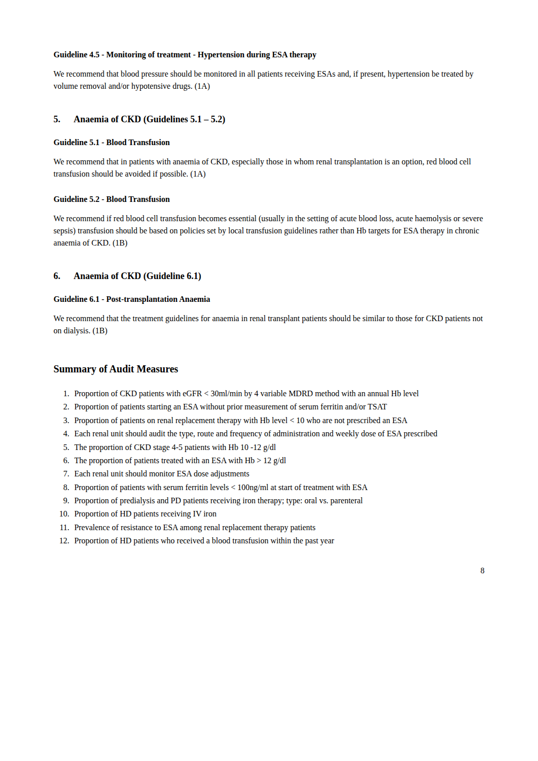Guideline 4.5 - Monitoring of treatment - Hypertension during ESA therapy
We recommend that blood pressure should be monitored in all patients receiving ESAs and, if present, hypertension be treated by volume removal and/or hypotensive drugs. (1A)
5. Anaemia of CKD (Guidelines 5.1 – 5.2)
Guideline 5.1 - Blood Transfusion
We recommend that in patients with anaemia of CKD, especially those in whom renal transplantation is an option, red blood cell transfusion should be avoided if possible. (1A)
Guideline 5.2 - Blood Transfusion
We recommend if red blood cell transfusion becomes essential (usually in the setting of acute blood loss, acute haemolysis or severe sepsis) transfusion should be based on policies set by local transfusion guidelines rather than Hb targets for ESA therapy in chronic anaemia of CKD. (1B)
6. Anaemia of CKD (Guideline 6.1)
Guideline 6.1 - Post-transplantation Anaemia
We recommend that the treatment guidelines for anaemia in renal transplant patients should be similar to those for CKD patients not on dialysis. (1B)
Summary of Audit Measures
Proportion of CKD patients with eGFR < 30ml/min by 4 variable MDRD method with an annual Hb level
Proportion of patients starting an ESA without prior measurement of serum ferritin and/or TSAT
Proportion of patients on renal replacement therapy with Hb level < 10 who are not prescribed an ESA
Each renal unit should audit the type, route and frequency of administration and weekly dose of ESA prescribed
The proportion of CKD stage 4-5 patients with Hb 10 -12 g/dl
The proportion of patients treated with an ESA with Hb > 12 g/dl
Each renal unit should monitor ESA dose adjustments
Proportion of patients with serum ferritin levels < 100ng/ml at start of treatment with ESA
Proportion of predialysis and PD patients receiving iron therapy; type: oral vs. parenteral
Proportion of HD patients receiving IV iron
Prevalence of resistance to ESA among renal replacement therapy patients
Proportion of HD patients who received a blood transfusion within the past year
8